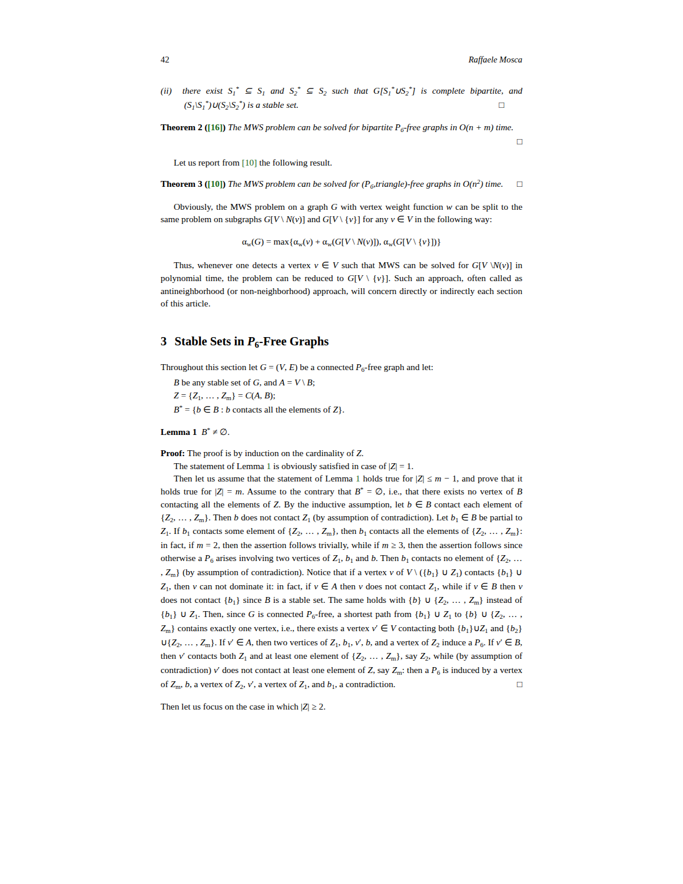42 Raffaele Mosca
(ii) there exist S1* ⊆ S1 and S2* ⊆ S2 such that G[S1*∪S2*] is complete bipartite, and (S1\S1*)∪(S2\S2*) is a stable set.□
Theorem 2 ([16]) The MWS problem can be solved for bipartite P6-free graphs in O(n + m) time.□
Let us report from [10] the following result.
Theorem 3 ([10]) The MWS problem can be solved for (P6,triangle)-free graphs in O(n2) time.□
Obviously, the MWS problem on a graph G with vertex weight function w can be split to the same problem on subgraphs G[V \ N(v)] and G[V \ {v}] for any v ∈ V in the following way:
αw(G) = max{αw(v) + αw(G[V \ N(v)]), αw(G[V \ {v}])}
Thus, whenever one detects a vertex v ∈ V such that MWS can be solved for G[V \N(v)] in polynomial time, the problem can be reduced to G[V \ {v}]. Such an approach, often called as antineighborhood (or non-neighborhood) approach, will concern directly or indirectly each section of this article.
3 Stable Sets in P 6-Free Graphs
Throughout this section let G = (V, E) be a connected P 6-free graph and let:
B be any stable set of G, and A = V \ B;
Z = {Z 1, … , Zm} = C(A, B);
B* = {b ∈ B : b contacts all the elements of Z}.
Lemma 1 B* ≠ ∅.
Proof: The proof is by induction on the cardinality of Z.
The statement of Lemma 1 is obviously satisfied in case of |Z| = 1.
Then let us assume that the statement of Lemma 1 holds true for |Z| ≤ m − 1, and prove that it holds true for |Z| = m. Assume to the contrary that B* = ∅, i.e., that there exists no vertex of B contacting all the elements of Z. By the inductive assumption, let b ∈ B contact each element of {Z 2, … , Zm}. Then b does not contact Z 1 (by assumption of contradiction). Let b 1 ∈ B be partial to Z 1. If b 1 contacts some element of {Z 2, … , Zm}, then b 1 contacts all the elements of {Z 2, … , Zm}: in fact, if m = 2, then the assertion follows trivially, while if m ≥ 3, then the assertion follows since otherwise a P 6 arises involving two vertices of Z 1, b 1 and b. Then b 1 contacts no element of {Z 2, … , Zm} (by assumption of contradiction). Notice that if a vertex v of V \ ({b 1} ∪ Z 1) contacts {b 1} ∪ Z 1, then v can not dominate it: in fact, if v ∈ A then v does not contact Z 1, while if v ∈ B then v does not contact {b 1} since B is a stable set. The same holds with {b} ∪ {Z 2, … , Zm} instead of {b 1} ∪ Z 1. Then, since G is connected P 6-free, a shortest path from {b 1} ∪ Z 1 to {b} ∪ {Z 2, … , Zm} contains exactly one vertex, i.e., there exists a vertex v′ ∈ V contacting both {b 1}∪Z 1 and {b 2}∪{Z 2, … , Zm}. If v′ ∈ A, then two vertices of Z 1, b 1, v′, b, and a vertex of Z 2 induce a P 6. If v′ ∈ B, then v′ contacts both Z 1 and at least one element of {Z 2, … , Zm}, say Z 2, while (by assumption of contradiction) v′ does not contact at least one element of Z, say Zm: then a P 6 is induced by a vertex of Zm, b, a vertex of Z 2, v′, a vertex of Z 1, and b 1, a contradiction.□
Then let us focus on the case in which |Z| ≥ 2.